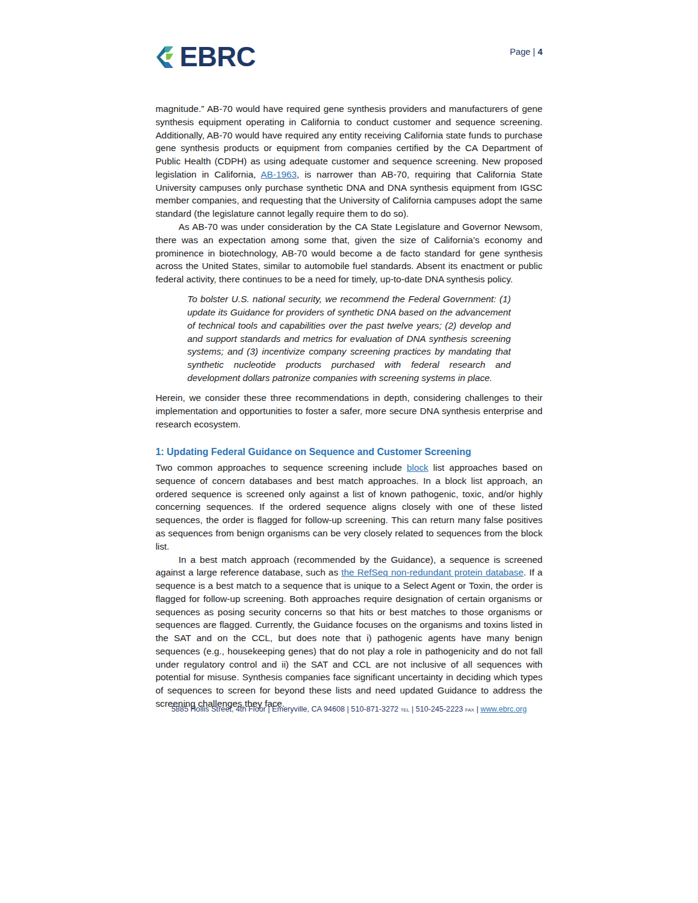EBRC
Page | 4
magnitude.” AB-70 would have required gene synthesis providers and manufacturers of gene synthesis equipment operating in California to conduct customer and sequence screening. Additionally, AB-70 would have required any entity receiving California state funds to purchase gene synthesis products or equipment from companies certified by the CA Department of Public Health (CDPH) as using adequate customer and sequence screening. New proposed legislation in California, AB-1963, is narrower than AB-70, requiring that California State University campuses only purchase synthetic DNA and DNA synthesis equipment from IGSC member companies, and requesting that the University of California campuses adopt the same standard (the legislature cannot legally require them to do so).
As AB-70 was under consideration by the CA State Legislature and Governor Newsom, there was an expectation among some that, given the size of California’s economy and prominence in biotechnology, AB-70 would become a de facto standard for gene synthesis across the United States, similar to automobile fuel standards. Absent its enactment or public federal activity, there continues to be a need for timely, up-to-date DNA synthesis policy.
To bolster U.S. national security, we recommend the Federal Government: (1) update its Guidance for providers of synthetic DNA based on the advancement of technical tools and capabilities over the past twelve years; (2) develop and and support standards and metrics for evaluation of DNA synthesis screening systems; and (3) incentivize company screening practices by mandating that synthetic nucleotide products purchased with federal research and development dollars patronize companies with screening systems in place.
Herein, we consider these three recommendations in depth, considering challenges to their implementation and opportunities to foster a safer, more secure DNA synthesis enterprise and research ecosystem.
1: Updating Federal Guidance on Sequence and Customer Screening
Two common approaches to sequence screening include block list approaches based on sequence of concern databases and best match approaches. In a block list approach, an ordered sequence is screened only against a list of known pathogenic, toxic, and/or highly concerning sequences. If the ordered sequence aligns closely with one of these listed sequences, the order is flagged for follow-up screening. This can return many false positives as sequences from benign organisms can be very closely related to sequences from the block list.
In a best match approach (recommended by the Guidance), a sequence is screened against a large reference database, such as the RefSeq non-redundant protein database. If a sequence is a best match to a sequence that is unique to a Select Agent or Toxin, the order is flagged for follow-up screening. Both approaches require designation of certain organisms or sequences as posing security concerns so that hits or best matches to those organisms or sequences are flagged. Currently, the Guidance focuses on the organisms and toxins listed in the SAT and on the CCL, but does note that i) pathogenic agents have many benign sequences (e.g., housekeeping genes) that do not play a role in pathogenicity and do not fall under regulatory control and ii) the SAT and CCL are not inclusive of all sequences with potential for misuse. Synthesis companies face significant uncertainty in deciding which types of sequences to screen for beyond these lists and need updated Guidance to address the screening challenges they face.
5885 Hollis Street, 4th Floor | Emeryville, CA 94608 | 510-871-3272 tel | 510-245-2223 fax | www.ebrc.org